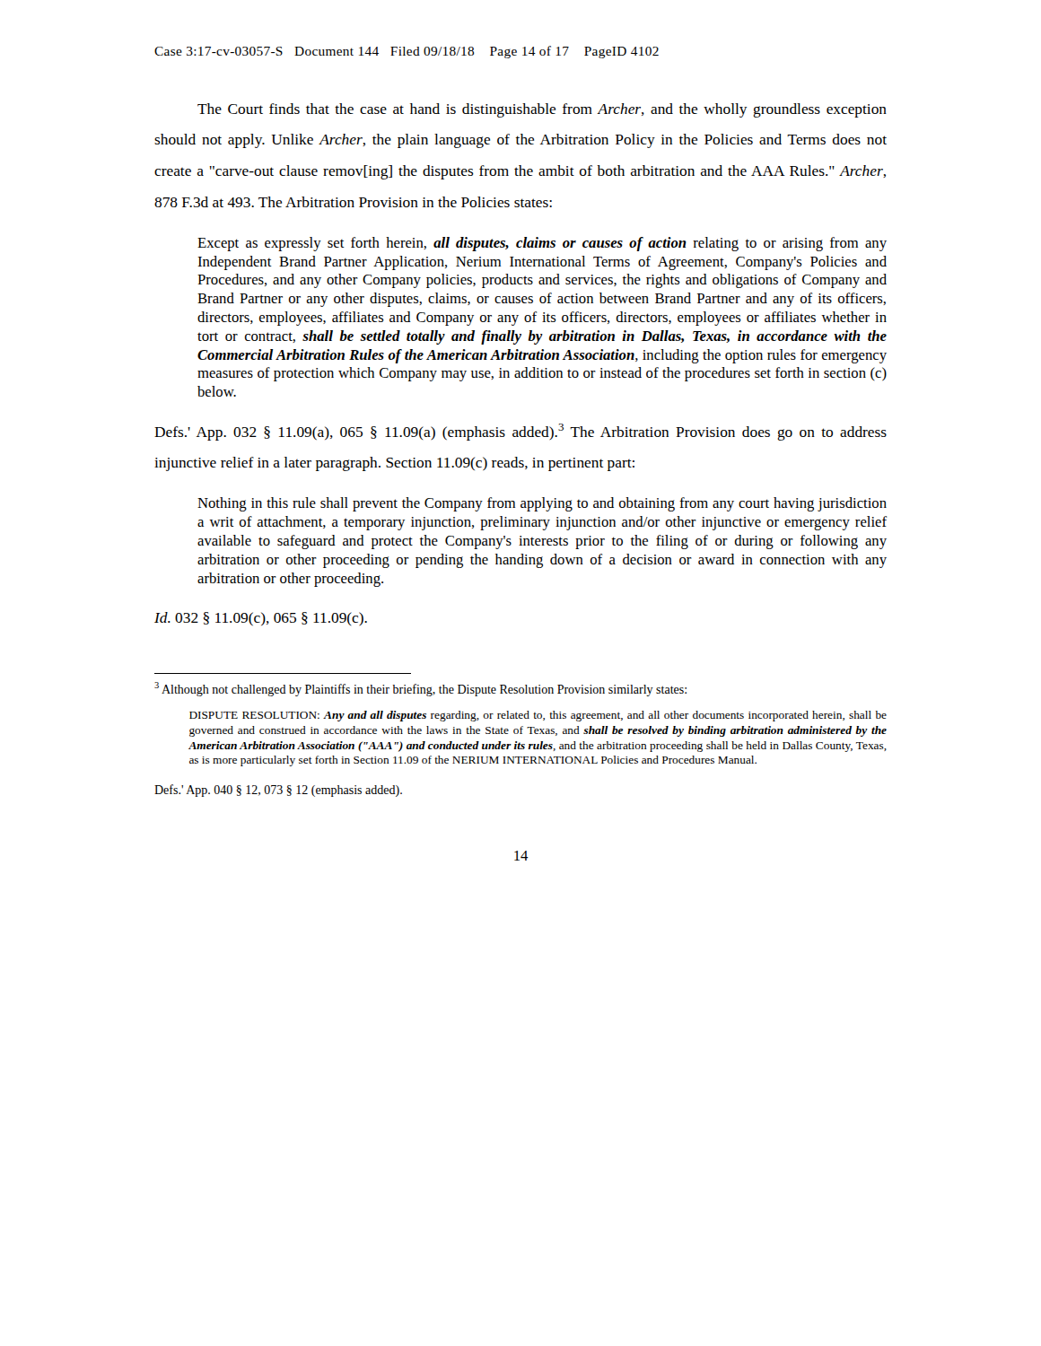Case 3:17-cv-03057-S Document 144 Filed 09/18/18 Page 14 of 17 PageID 4102
The Court finds that the case at hand is distinguishable from Archer, and the wholly groundless exception should not apply. Unlike Archer, the plain language of the Arbitration Policy in the Policies and Terms does not create a "carve-out clause remov[ing] the disputes from the ambit of both arbitration and the AAA Rules." Archer, 878 F.3d at 493. The Arbitration Provision in the Policies states:
Except as expressly set forth herein, all disputes, claims or causes of action relating to or arising from any Independent Brand Partner Application, Nerium International Terms of Agreement, Company's Policies and Procedures, and any other Company policies, products and services, the rights and obligations of Company and Brand Partner or any other disputes, claims, or causes of action between Brand Partner and any of its officers, directors, employees, affiliates and Company or any of its officers, directors, employees or affiliates whether in tort or contract, shall be settled totally and finally by arbitration in Dallas, Texas, in accordance with the Commercial Arbitration Rules of the American Arbitration Association, including the option rules for emergency measures of protection which Company may use, in addition to or instead of the procedures set forth in section (c) below.
Defs.' App. 032 § 11.09(a), 065 § 11.09(a) (emphasis added).3 The Arbitration Provision does go on to address injunctive relief in a later paragraph. Section 11.09(c) reads, in pertinent part:
Nothing in this rule shall prevent the Company from applying to and obtaining from any court having jurisdiction a writ of attachment, a temporary injunction, preliminary injunction and/or other injunctive or emergency relief available to safeguard and protect the Company's interests prior to the filing of or during or following any arbitration or other proceeding or pending the handing down of a decision or award in connection with any arbitration or other proceeding.
Id. 032 § 11.09(c), 065 § 11.09(c).
3 Although not challenged by Plaintiffs in their briefing, the Dispute Resolution Provision similarly states:
DISPUTE RESOLUTION: Any and all disputes regarding, or related to, this agreement, and all other documents incorporated herein, shall be governed and construed in accordance with the laws in the State of Texas, and shall be resolved by binding arbitration administered by the American Arbitration Association ("AAA") and conducted under its rules, and the arbitration proceeding shall be held in Dallas County, Texas, as is more particularly set forth in Section 11.09 of the NERIUM INTERNATIONAL Policies and Procedures Manual.
Defs.' App. 040 § 12, 073 § 12 (emphasis added).
14